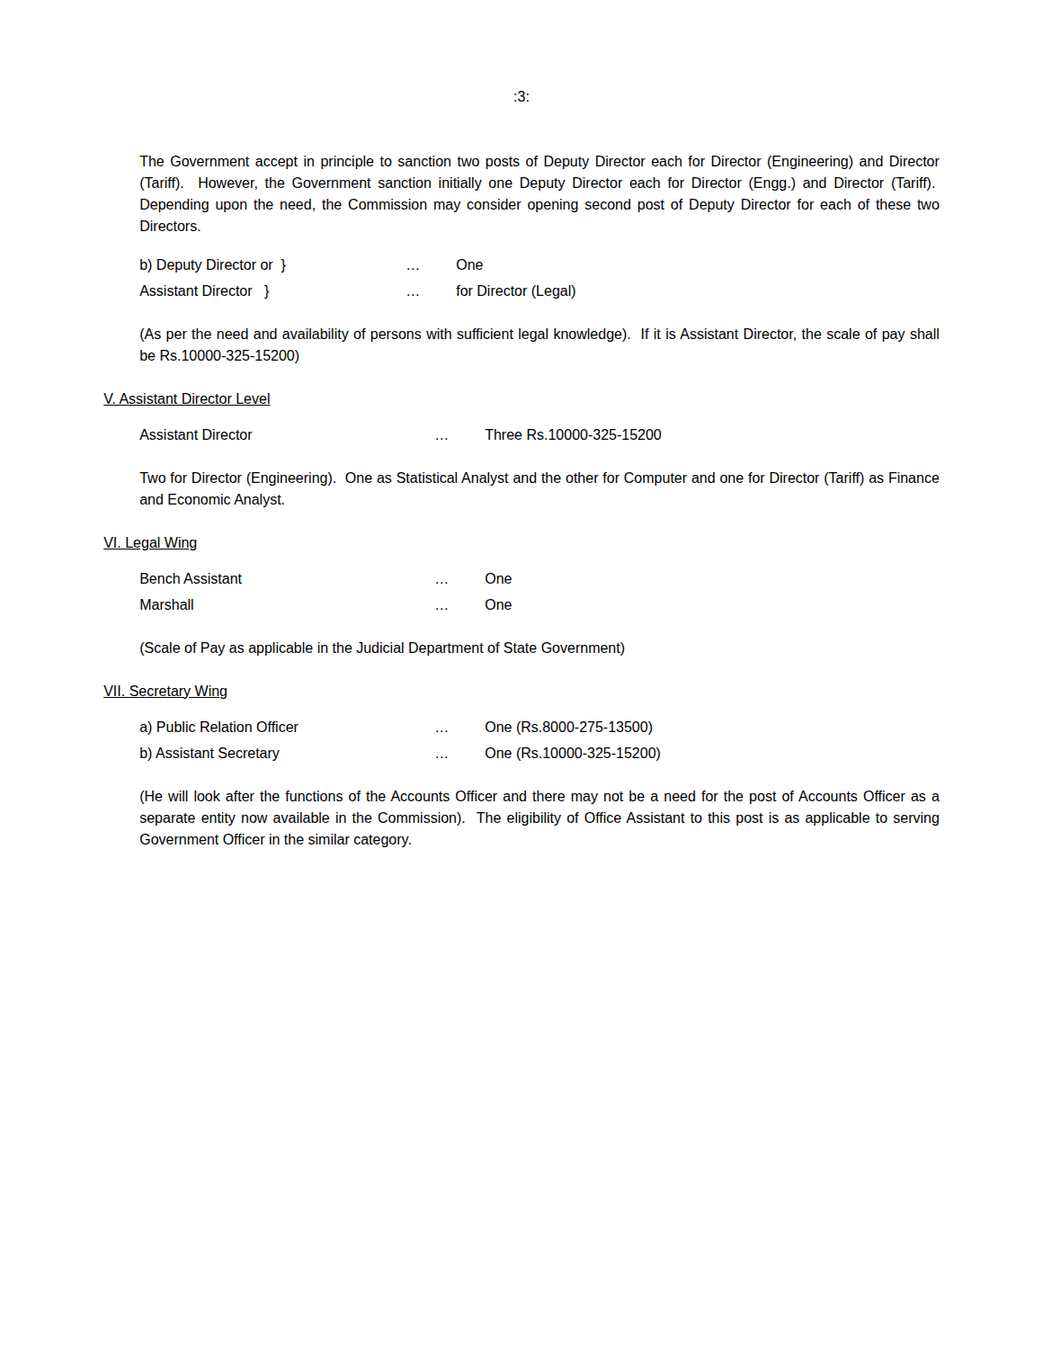:3:
The Government accept in principle to sanction two posts of Deputy Director each for Director (Engineering) and Director (Tariff). However, the Government sanction initially one Deputy Director each for Director (Engg.) and Director (Tariff). Depending upon the need, the Commission may consider opening second post of Deputy Director for each of these two Directors.
| b) Deputy Director or } | … | One |
| Assistant Director } | … | for Director (Legal) |
(As per the need and availability of persons with sufficient legal knowledge). If it is Assistant Director, the scale of pay shall be Rs.10000-325-15200)
V. Assistant Director Level
| Assistant Director | … | Three Rs.10000-325-15200 |
Two for Director (Engineering). One as Statistical Analyst and the other for Computer and one for Director (Tariff) as Finance and Economic Analyst.
VI. Legal Wing
| Bench Assistant | … | One |
| Marshall | … | One |
(Scale of Pay as applicable in the Judicial Department of State Government)
VII. Secretary Wing
| a) Public Relation Officer | … | One (Rs.8000-275-13500) |
| b) Assistant Secretary | … | One (Rs.10000-325-15200) |
(He will look after the functions of the Accounts Officer and there may not be a need for the post of Accounts Officer as a separate entity now available in the Commission). The eligibility of Office Assistant to this post is as applicable to serving Government Officer in the similar category.